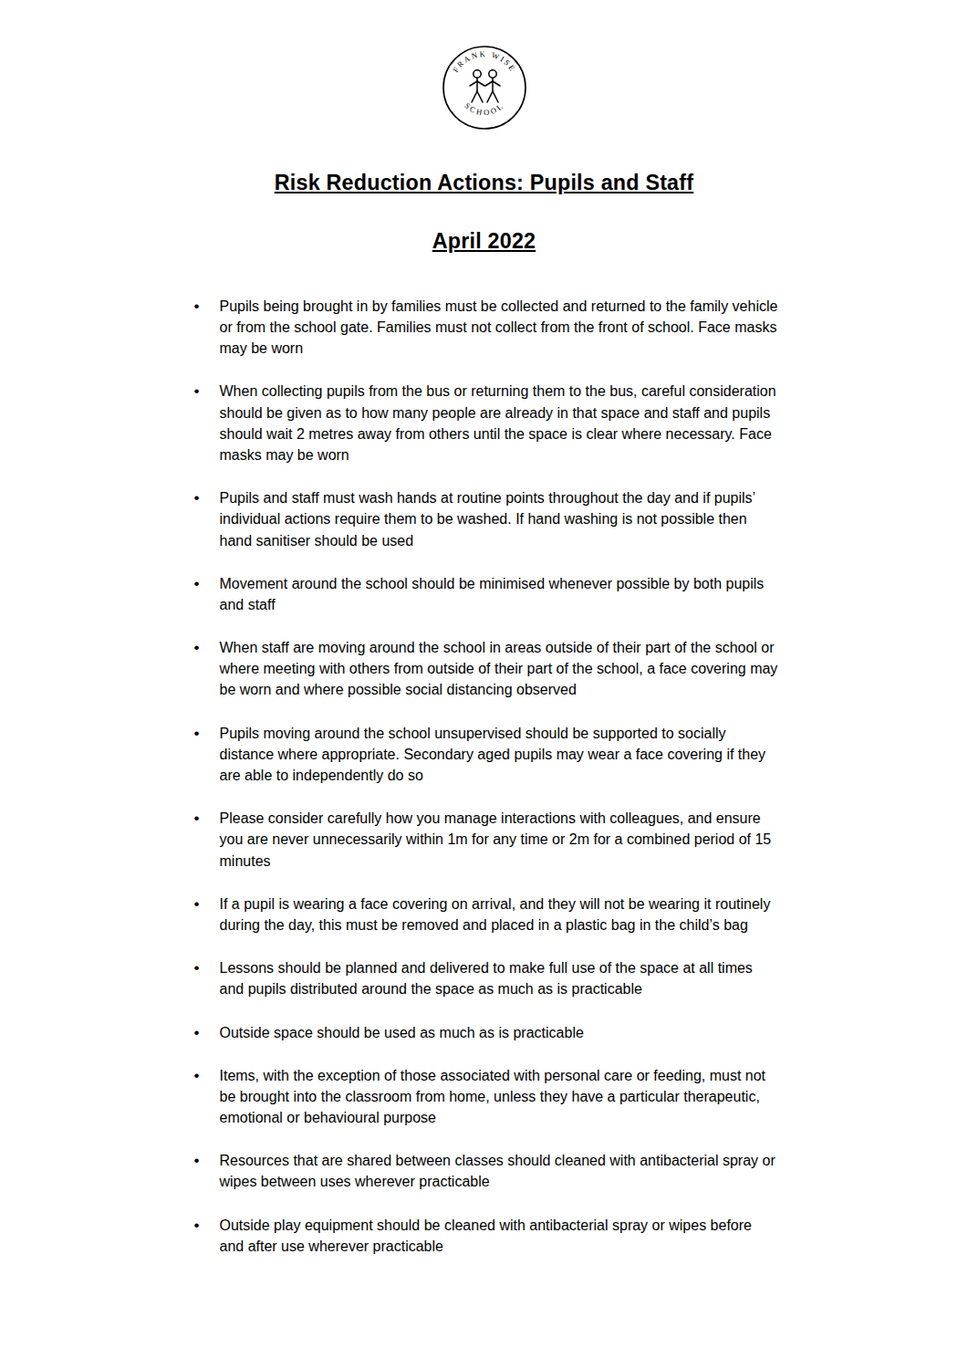FRANK WISE SCHOOL
Risk Reduction Actions: Pupils and Staff
April 2022
Pupils being brought in by families must be collected and returned to the family vehicle or from the school gate. Families must not collect from the front of school. Face masks may be worn
When collecting pupils from the bus or returning them to the bus, careful consideration should be given as to how many people are already in that space and staff and pupils should wait 2 metres away from others until the space is clear where necessary. Face masks may be worn
Pupils and staff must wash hands at routine points throughout the day and if pupils’ individual actions require them to be washed. If hand washing is not possible then hand sanitiser should be used
Movement around the school should be minimised whenever possible by both pupils and staff
When staff are moving around the school in areas outside of their part of the school or where meeting with others from outside of their part of the school, a face covering may be worn and where possible social distancing observed
Pupils moving around the school unsupervised should be supported to socially distance where appropriate. Secondary aged pupils may wear a face covering if they are able to independently do so
Please consider carefully how you manage interactions with colleagues, and ensure you are never unnecessarily within 1m for any time or 2m for a combined period of 15 minutes
If a pupil is wearing a face covering on arrival, and they will not be wearing it routinely during the day, this must be removed and placed in a plastic bag in the child’s bag
Lessons should be planned and delivered to make full use of the space at all times and pupils distributed around the space as much as is practicable
Outside space should be used as much as is practicable
Items, with the exception of those associated with personal care or feeding, must not be brought into the classroom from home, unless they have a particular therapeutic, emotional or behavioural purpose
Resources that are shared between classes should cleaned with antibacterial spray or wipes between uses wherever practicable
Outside play equipment should be cleaned with antibacterial spray or wipes before and after use wherever practicable